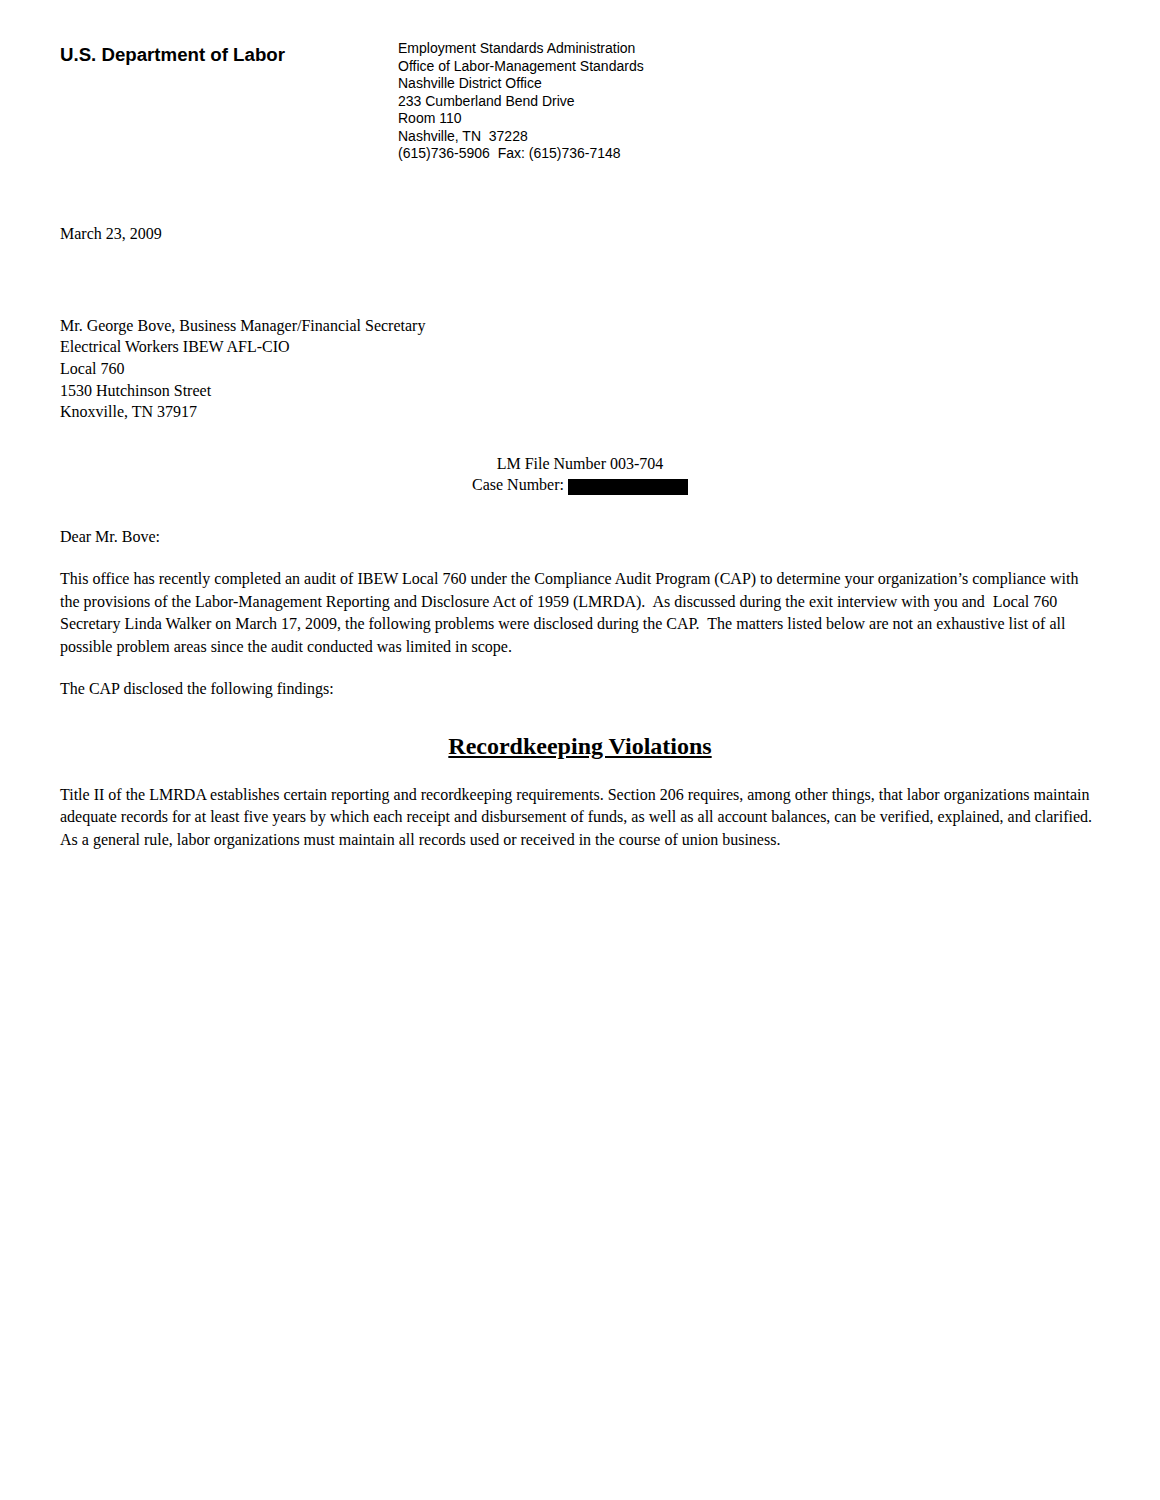U.S. Department of Labor
Employment Standards Administration
Office of Labor-Management Standards
Nashville District Office
233 Cumberland Bend Drive
Room 110
Nashville, TN 37228
(615)736-5906 Fax: (615)736-7148
March 23, 2009
Mr. George Bove, Business Manager/Financial Secretary
Electrical Workers IBEW AFL-CIO
Local 760
1530 Hutchinson Street
Knoxville, TN 37917
LM File Number 003-704
Case Number:
Dear Mr. Bove:
This office has recently completed an audit of IBEW Local 760 under the Compliance Audit Program (CAP) to determine your organization’s compliance with the provisions of the Labor-Management Reporting and Disclosure Act of 1959 (LMRDA). As discussed during the exit interview with you and Local 760 Secretary Linda Walker on March 17, 2009, the following problems were disclosed during the CAP. The matters listed below are not an exhaustive list of all possible problem areas since the audit conducted was limited in scope.
The CAP disclosed the following findings:
Recordkeeping Violations
Title II of the LMRDA establishes certain reporting and recordkeeping requirements. Section 206 requires, among other things, that labor organizations maintain adequate records for at least five years by which each receipt and disbursement of funds, as well as all account balances, can be verified, explained, and clarified. As a general rule, labor organizations must maintain all records used or received in the course of union business.